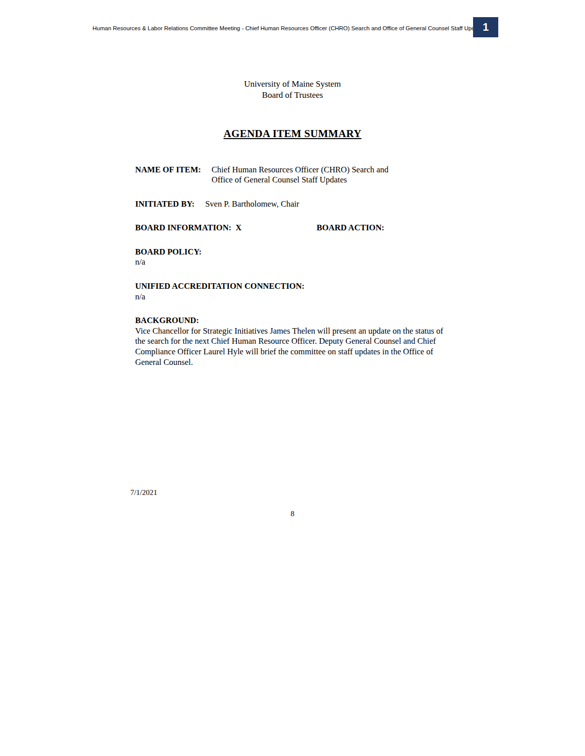Human Resources & Labor Relations Committee Meeting - Chief Human Resources Officer (CHRO) Search and Office of General Counsel Staff Upd...
1
University of Maine System
Board of Trustees
AGENDA ITEM SUMMARY
NAME OF ITEM:
Chief Human Resources Officer (CHRO) Search and Office of General Counsel Staff Updates
INITIATED BY:
Sven P. Bartholomew, Chair
BOARD INFORMATION: X BOARD ACTION:
BOARD POLICY: n/a
UNIFIED ACCREDITATION CONNECTION: n/a
BACKGROUND:
Vice Chancellor for Strategic Initiatives James Thelen will present an update on the status of the search for the next Chief Human Resource Officer. Deputy General Counsel and Chief Compliance Officer Laurel Hyle will brief the committee on staff updates in the Office of General Counsel.
7/1/2021
8